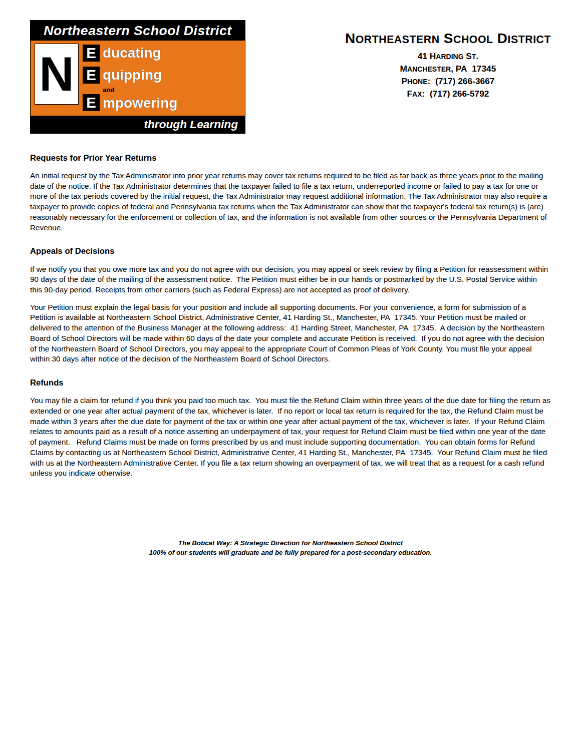Northeastern School District
N
Educating
Equipping
and
Empowering
through Learning
NORTHEASTERN SCHOOL DISTRICT
41 HARDING ST.
MANCHESTER, PA 17345
PHONE: (717) 266-3667
FAX: (717) 266-5792
Requests for Prior Year Returns
An initial request by the Tax Administrator into prior year returns may cover tax returns required to be filed as far back as three years prior to the mailing date of the notice. If the Tax Administrator determines that the taxpayer failed to file a tax return, underreported income or failed to pay a tax for one or more of the tax periods covered by the initial request, the Tax Administrator may request additional information. The Tax Administrator may also require a taxpayer to provide copies of federal and Pennsylvania tax returns when the Tax Administrator can show that the taxpayer's federal tax return(s) is (are) reasonably necessary for the enforcement or collection of tax, and the information is not available from other sources or the Pennsylvania Department of Revenue.
Appeals of Decisions
If we notify you that you owe more tax and you do not agree with our decision, you may appeal or seek review by filing a Petition for reassessment within 90 days of the date of the mailing of the assessment notice. The Petition must either be in our hands or postmarked by the U.S. Postal Service within this 90-day period. Receipts from other carriers (such as Federal Express) are not accepted as proof of delivery.
Your Petition must explain the legal basis for your position and include all supporting documents. For your convenience, a form for submission of a Petition is available at Northeastern School District, Administrative Center, 41 Harding St., Manchester, PA 17345. Your Petition must be mailed or delivered to the attention of the Business Manager at the following address: 41 Harding Street, Manchester, PA 17345. A decision by the Northeastern Board of School Directors will be made within 60 days of the date your complete and accurate Petition is received. If you do not agree with the decision of the Northeastern Board of School Directors, you may appeal to the appropriate Court of Common Pleas of York County. You must file your appeal within 30 days after notice of the decision of the Northeastern Board of School Directors.
Refunds
You may file a claim for refund if you think you paid too much tax. You must file the Refund Claim within three years of the due date for filing the return as extended or one year after actual payment of the tax, whichever is later. If no report or local tax return is required for the tax, the Refund Claim must be made within 3 years after the due date for payment of the tax or within one year after actual payment of the tax, whichever is later. If your Refund Claim relates to amounts paid as a result of a notice asserting an underpayment of tax, your request for Refund Claim must be filed within one year of the date of payment. Refund Claims must be made on forms prescribed by us and must include supporting documentation. You can obtain forms for Refund Claims by contacting us at Northeastern School District, Administrative Center, 41 Harding St., Manchester, PA 17345. Your Refund Claim must be filed with us at the Northeastern Administrative Center. If you file a tax return showing an overpayment of tax, we will treat that as a request for a cash refund unless you indicate otherwise.
The Bobcat Way: A Strategic Direction for Northeastern School District
100% of our students will graduate and be fully prepared for a post-secondary education.